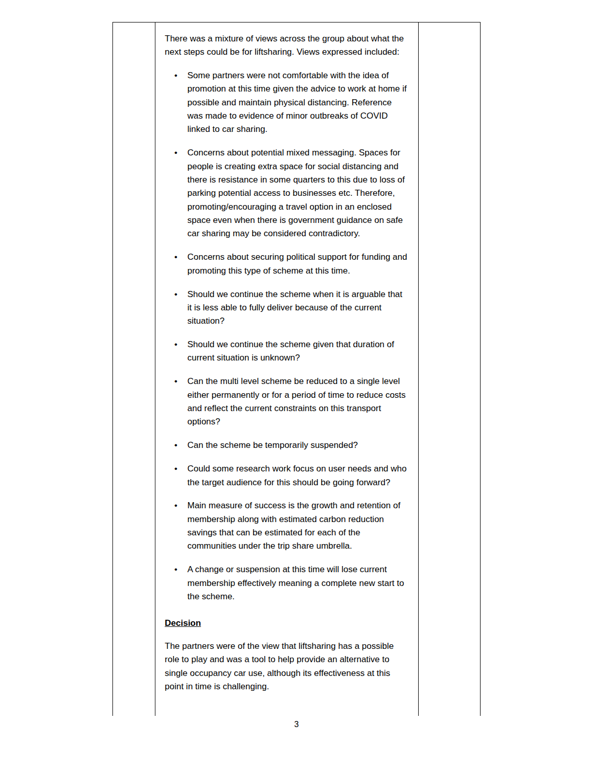There was a mixture of views across the group about what the next steps could be for liftsharing. Views expressed included:
Some partners were not comfortable with the idea of promotion at this time given the advice to work at home if possible and maintain physical distancing. Reference was made to evidence of minor outbreaks of COVID linked to car sharing.
Concerns about potential mixed messaging. Spaces for people is creating extra space for social distancing and there is resistance in some quarters to this due to loss of parking potential access to businesses etc. Therefore, promoting/encouraging a travel option in an enclosed space even when there is government guidance on safe car sharing may be considered contradictory.
Concerns about securing political support for funding and promoting this type of scheme at this time.
Should we continue the scheme when it is arguable that it is less able to fully deliver because of the current situation?
Should we continue the scheme given that duration of current situation is unknown?
Can the multi level scheme be reduced to a single level either permanently or for a period of time to reduce costs and reflect the current constraints on this transport options?
Can the scheme be temporarily suspended?
Could some research work focus on user needs and who the target audience for this should be going forward?
Main measure of success is the growth and retention of membership along with estimated carbon reduction savings that can be estimated for each of the communities under the trip share umbrella.
A change or suspension at this time will lose current membership effectively meaning a complete new start to the scheme.
Decision
The partners were of the view that liftsharing has a possible role to play and was a tool to help provide an alternative to single occupancy car use, although its effectiveness at this point in time is challenging.
3